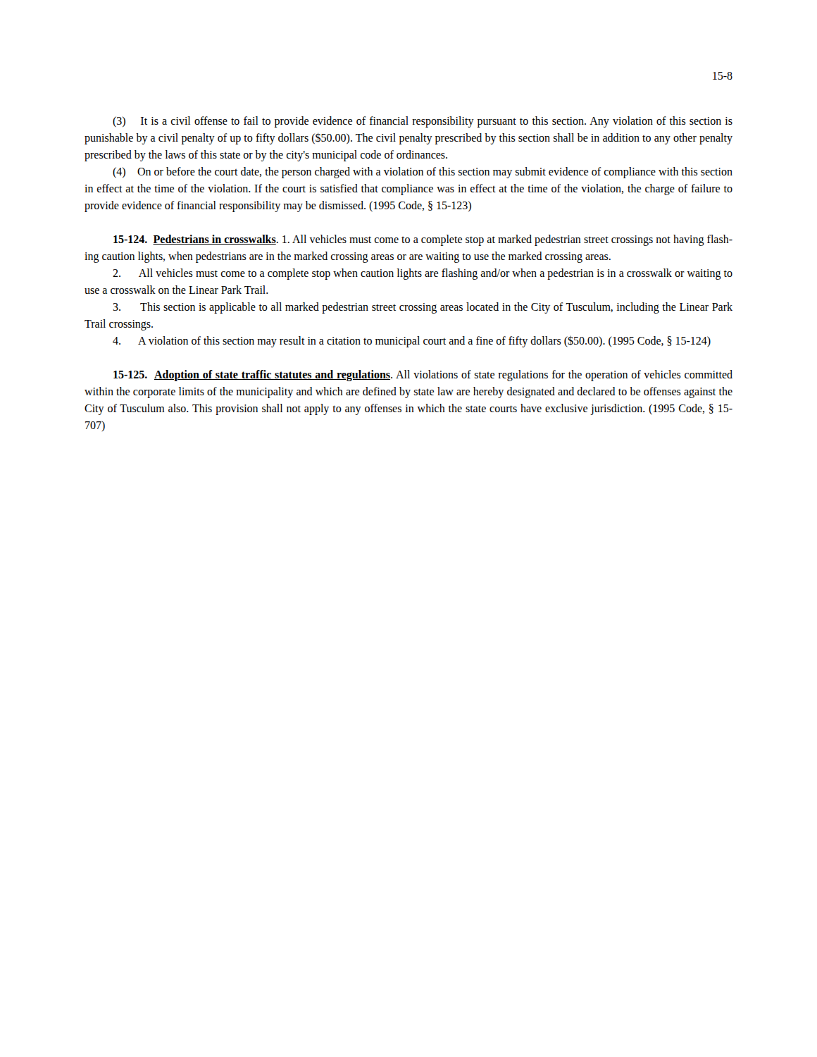15-8
(3) It is a civil offense to fail to provide evidence of financial responsibility pursuant to this section. Any violation of this section is punishable by a civil penalty of up to fifty dollars ($50.00). The civil penalty prescribed by this section shall be in addition to any other penalty prescribed by the laws of this state or by the city's municipal code of ordinances.
(4) On or before the court date, the person charged with a violation of this section may submit evidence of compliance with this section in effect at the time of the violation. If the court is satisfied that compliance was in effect at the time of the violation, the charge of failure to provide evidence of financial responsibility may be dismissed. (1995 Code, § 15-123)
15-124. Pedestrians in crosswalks. 1. All vehicles must come to a complete stop at marked pedestrian street crossings not having flashing caution lights, when pedestrians are in the marked crossing areas or are waiting to use the marked crossing areas.
2. All vehicles must come to a complete stop when caution lights are flashing and/or when a pedestrian is in a crosswalk or waiting to use a crosswalk on the Linear Park Trail.
3. This section is applicable to all marked pedestrian street crossing areas located in the City of Tusculum, including the Linear Park Trail crossings.
4. A violation of this section may result in a citation to municipal court and a fine of fifty dollars ($50.00). (1995 Code, § 15-124)
15-125. Adoption of state traffic statutes and regulations. All violations of state regulations for the operation of vehicles committed within the corporate limits of the municipality and which are defined by state law are hereby designated and declared to be offenses against the City of Tusculum also. This provision shall not apply to any offenses in which the state courts have exclusive jurisdiction. (1995 Code, § 15-707)